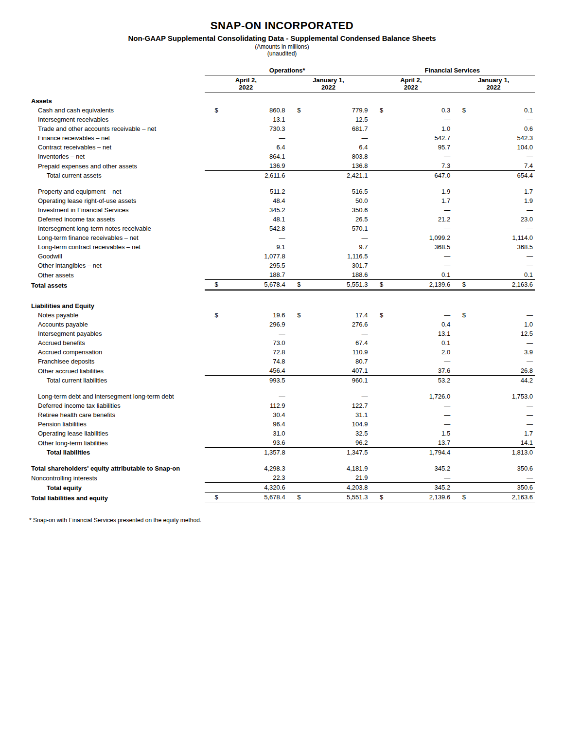SNAP-ON INCORPORATED
Non-GAAP Supplemental Consolidating Data - Supplemental Condensed Balance Sheets
(Amounts in millions)
(unaudited)
| | Operations* | Financial Services |
| --- | --- | --- |
| | April 2, 2022 | January 1, 2022 | April 2, 2022 | January 1, 2022 |
| Assets |
| Cash and cash equivalents | $ | 860.8 | $ | 779.9 | $ | 0.3 | $ | 0.1 |
| Intersegment receivables | | 13.1 | | 12.5 | | — | | — |
| Trade and other accounts receivable – net | | 730.3 | | 681.7 | | 1.0 | | 0.6 |
| Finance receivables – net | | — | | — | | 542.7 | | 542.3 |
| Contract receivables – net | | 6.4 | | 6.4 | | 95.7 | | 104.0 |
| Inventories – net | | 864.1 | | 803.8 | | — | | — |
| Prepaid expenses and other assets | | 136.9 | | 136.8 | | 7.3 | | 7.4 |
| Total current assets | | 2,611.6 | | 2,421.1 | | 647.0 | | 654.4 |
| Property and equipment – net | | 511.2 | | 516.5 | | 1.9 | | 1.7 |
| Operating lease right-of-use assets | | 48.4 | | 50.0 | | 1.7 | | 1.9 |
| Investment in Financial Services | | 345.2 | | 350.6 | | — | | — |
| Deferred income tax assets | | 48.1 | | 26.5 | | 21.2 | | 23.0 |
| Intersegment long-term notes receivable | | 542.8 | | 570.1 | | — | | — |
| Long-term finance receivables – net | | — | | — | | 1,099.2 | | 1,114.0 |
| Long-term contract receivables – net | | 9.1 | | 9.7 | | 368.5 | | 368.5 |
| Goodwill | | 1,077.8 | | 1,116.5 | | — | | — |
| Other intangibles – net | | 295.5 | | 301.7 | | — | | — |
| Other assets | | 188.7 | | 188.6 | | 0.1 | | 0.1 |
| Total assets | $ | 5,678.4 | $ | 5,551.3 | $ | 2,139.6 | $ | 2,163.6 |
| Liabilities and Equity |
| Notes payable | $ | 19.6 | $ | 17.4 | $ | — | $ | — |
| Accounts payable | | 296.9 | | 276.6 | | 0.4 | | 1.0 |
| Intersegment payables | | — | | — | | 13.1 | | 12.5 |
| Accrued benefits | | 73.0 | | 67.4 | | 0.1 | | — |
| Accrued compensation | | 72.8 | | 110.9 | | 2.0 | | 3.9 |
| Franchisee deposits | | 74.8 | | 80.7 | | — | | — |
| Other accrued liabilities | | 456.4 | | 407.1 | | 37.6 | | 26.8 |
| Total current liabilities | | 993.5 | | 960.1 | | 53.2 | | 44.2 |
| Long-term debt and intersegment long-term debt | | — | | — | | 1,726.0 | | 1,753.0 |
| Deferred income tax liabilities | | 112.9 | | 122.7 | | — | | — |
| Retiree health care benefits | | 30.4 | | 31.1 | | — | | — |
| Pension liabilities | | 96.4 | | 104.9 | | — | | — |
| Operating lease liabilities | | 31.0 | | 32.5 | | 1.5 | | 1.7 |
| Other long-term liabilities | | 93.6 | | 96.2 | | 13.7 | | 14.1 |
| Total liabilities | | 1,357.8 | | 1,347.5 | | 1,794.4 | | 1,813.0 |
| Total shareholders' equity attributable to Snap-on | | 4,298.3 | | 4,181.9 | | 345.2 | | 350.6 |
| Noncontrolling interests | | 22.3 | | 21.9 | | — | | — |
| Total equity | | 4,320.6 | | 4,203.8 | | 345.2 | | 350.6 |
| Total liabilities and equity | $ | 5,678.4 | $ | 5,551.3 | $ | 2,139.6 | $ | 2,163.6 |
* Snap-on with Financial Services presented on the equity method.